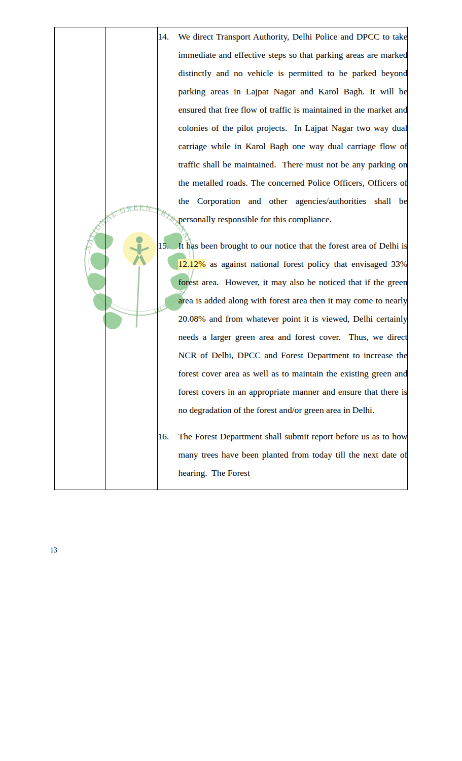NATIONAL GREEN TRIBUNAL NEW DELHI
| | | 14. We direct Transport Authority, Delhi Police and DPCC to take immediate and effective steps so that parking areas are marked distinctly and no vehicle is permitted to be parked beyond parking areas in Lajpat Nagar and Karol Bagh. It will be ensured that free flow of traffic is maintained in the market and colonies of the pilot projects. In Lajpat Nagar two way dual carriage while in Karol Bagh one way dual carriage flow of traffic shall be maintained. There must not be any parking on the metalled roads. The concerned Police Officers, Officers of the Corporation and other agencies/authorities shall be personally responsible for this compliance. 15. It has been brought to our notice that the forest area of Delhi is 12.12% as against national forest policy that envisaged 33% forest area. However, it may also be noticed that if the green area is added along with forest area then it may come to nearly 20.08% and from whatever point it is viewed, Delhi certainly needs a larger green area and forest cover. Thus, we direct NCR of Delhi, DPCC and Forest Department to increase the forest cover area as well as to maintain the existing green and forest covers in an appropriate manner and ensure that there is no degradation of the forest and/or green area in Delhi. 16. The Forest Department shall submit report before us as to how many trees have been planted from today till the next date of hearing. The Forest |
13